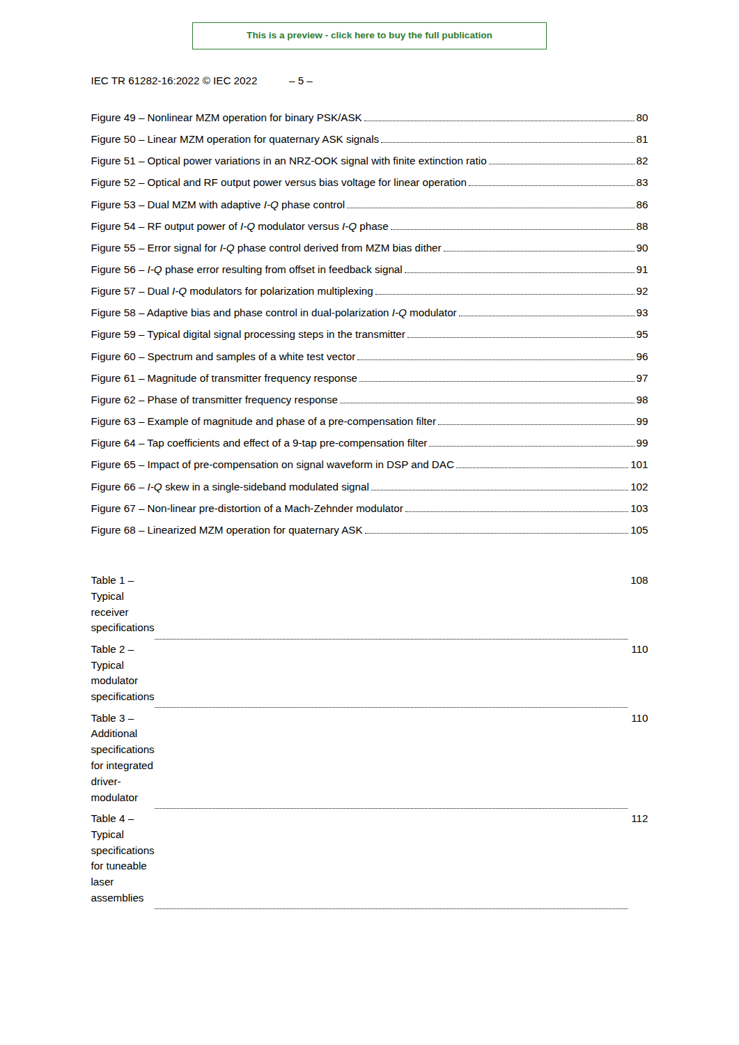This is a preview - click here to buy the full publication
IEC TR 61282-16:2022 © IEC 2022 – 5 –
Figure 49 – Nonlinear MZM operation for binary PSK/ASK 80
Figure 50 – Linear MZM operation for quaternary ASK signals 81
Figure 51 – Optical power variations in an NRZ-OOK signal with finite extinction ratio 82
Figure 52 – Optical and RF output power versus bias voltage for linear operation 83
Figure 53 – Dual MZM with adaptive I-Q phase control 86
Figure 54 – RF output power of I-Q modulator versus I-Q phase 88
Figure 55 – Error signal for I-Q phase control derived from MZM bias dither 90
Figure 56 – I-Q phase error resulting from offset in feedback signal 91
Figure 57 – Dual I-Q modulators for polarization multiplexing 92
Figure 58 – Adaptive bias and phase control in dual-polarization I-Q modulator 93
Figure 59 – Typical digital signal processing steps in the transmitter 95
Figure 60 – Spectrum and samples of a white test vector 96
Figure 61 – Magnitude of transmitter frequency response 97
Figure 62 – Phase of transmitter frequency response 98
Figure 63 – Example of magnitude and phase of a pre-compensation filter 99
Figure 64 – Tap coefficients and effect of a 9-tap pre-compensation filter 99
Figure 65 – Impact of pre-compensation on signal waveform in DSP and DAC 101
Figure 66 – I-Q skew in a single-sideband modulated signal 102
Figure 67 – Non-linear pre-distortion of a Mach-Zehnder modulator 103
Figure 68 – Linearized MZM operation for quaternary ASK 105
| Table 1 – Typical receiver specifications | | 108 |
| Table 2 – Typical modulator specifications | | 110 |
| Table 3 – Additional specifications for integrated driver-modulator | | 110 |
| Table 4 – Typical specifications for tuneable laser assemblies | | 112 |